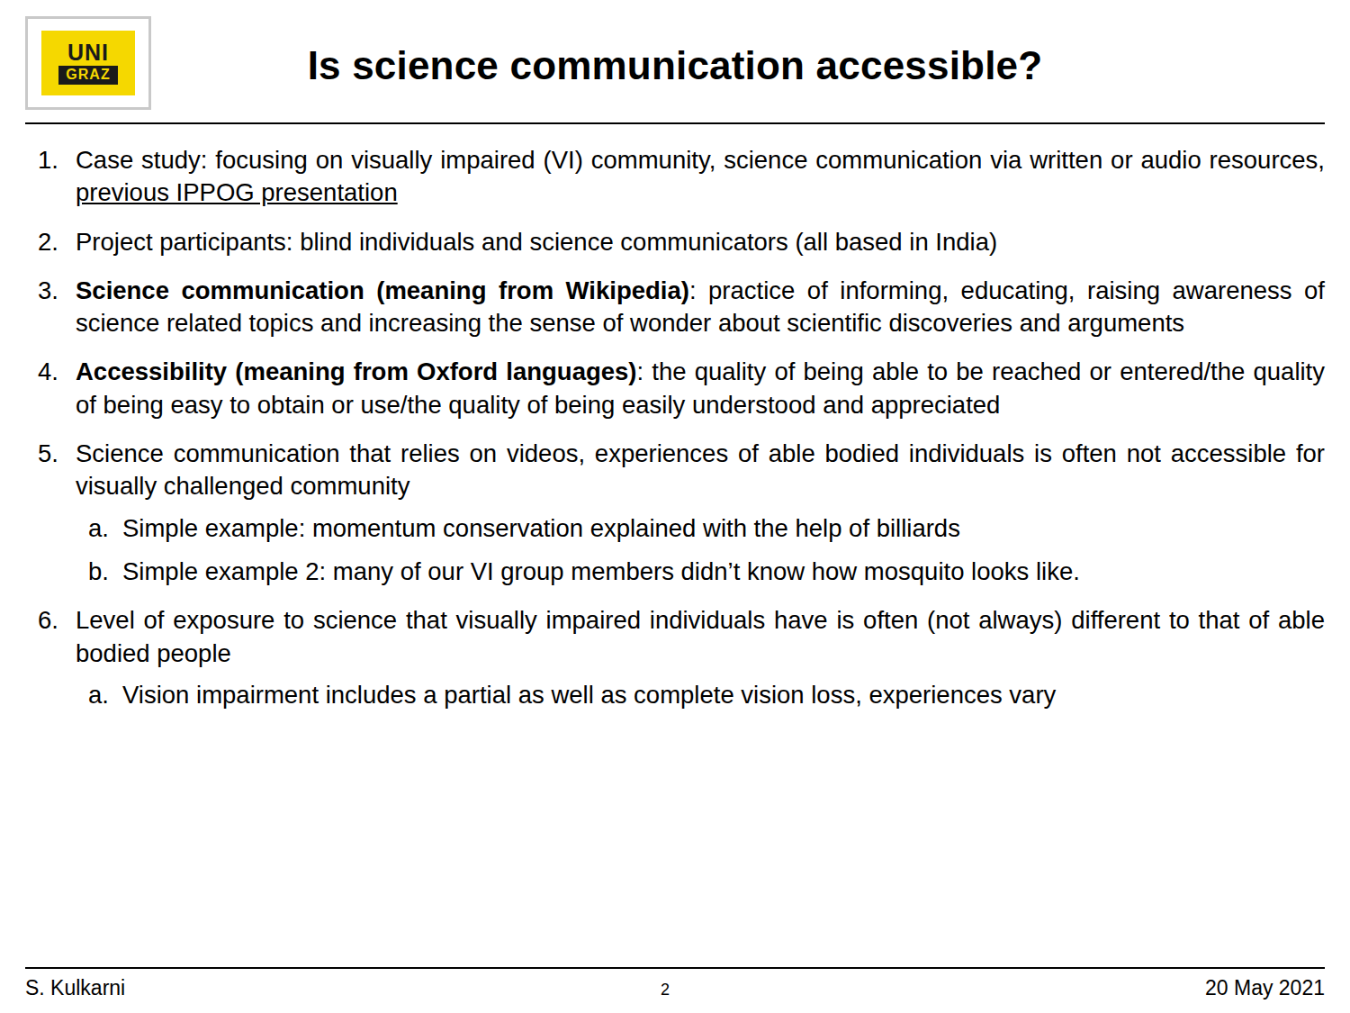UNI
GRAZ
Is science communication accessible?
Case study: focusing on visually impaired (VI) community, science communication via written or audio resources, previous IPPOG presentation
Project participants: blind individuals and science communicators (all based in India)
Science communication (meaning from Wikipedia): practice of informing, educating, raising awareness of science related topics and increasing the sense of wonder about scientific discoveries and arguments
Accessibility (meaning from Oxford languages): the quality of being able to be reached or entered/the quality of being easy to obtain or use/the quality of being easily understood and appreciated
Science communication that relies on videos, experiences of able bodied individuals is often not accessible for visually challenged community
Simple example: momentum conservation explained with the help of billiards
Simple example 2: many of our VI group members didn’t know how mosquito looks like.
Level of exposure to science that visually impaired individuals have is often (not always) different to that of able bodied people
Vision impairment includes a partial as well as complete vision loss, experiences vary
S. Kulkarni
2
20 May 2021